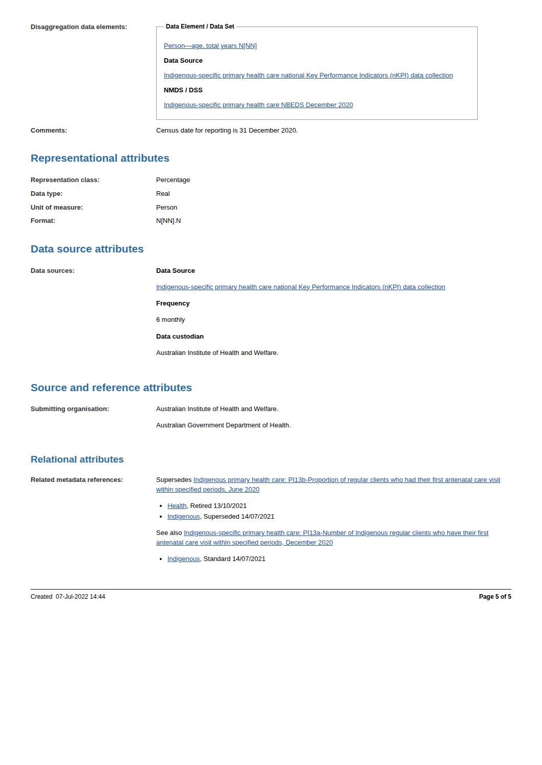| Disaggregation data elements: | Data Element / Data Set Person—age, total years N[NN] Data Source Indigenous-specific primary health care national Key Performance Indicators (nKPI) data collection NMDS / DSS Indigenous-specific primary health care NBEDS December 2020 |
| Comments: | Census date for reporting is 31 December 2020. |
Representational attributes
| Representation class: | Percentage |
| Data type: | Real |
| Unit of measure: | Person |
| Format: | N[NN].N |
Data source attributes
| Data sources: | Data Source Indigenous-specific primary health care national Key Performance Indicators (nKPI) data collection Frequency 6 monthly Data custodian Australian Institute of Health and Welfare. |
Source and reference attributes
| Submitting organisation: | Australian Institute of Health and Welfare. Australian Government Department of Health. |
Relational attributes
| Related metadata references: | Supersedes Indigenous primary health care: PI13b-Proportion of regular clients who had their first antenatal care visit within specified periods, June 2020 Health , Retired 13/10/2021 Indigenous , Superseded 14/07/2021 See also Indigenous-specific primary health care: PI13a-Number of Indigenous regular clients who have their first antenatal care visit within specified periods, December 2020 Indigenous , Standard 14/07/2021 |
Created 07-Jul-2022 14:44 Page 5 of 5